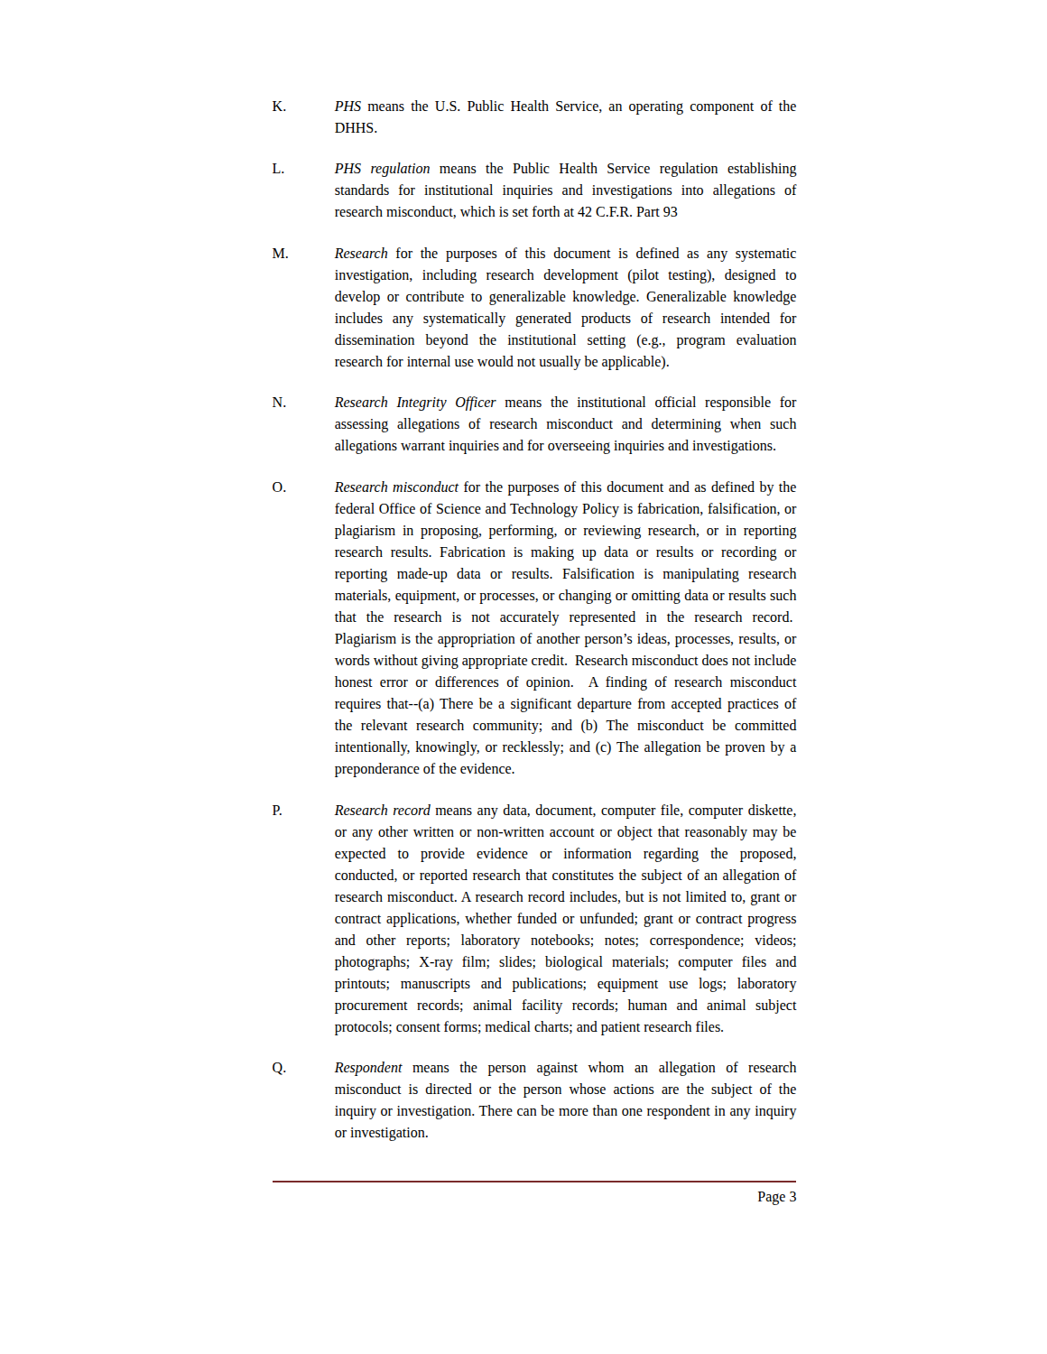K.
PHS means the U.S. Public Health Service, an operating component of the DHHS.
L.
PHS regulation means the Public Health Service regulation establishing standards for institutional inquiries and investigations into allegations of research misconduct, which is set forth at 42 C.F.R. Part 93
M.
Research for the purposes of this document is defined as any systematic investigation, including research development (pilot testing), designed to develop or contribute to generalizable knowledge. Generalizable knowledge includes any systematically generated products of research intended for dissemination beyond the institutional setting (e.g., program evaluation research for internal use would not usually be applicable).
N.
Research Integrity Officer means the institutional official responsible for assessing allegations of research misconduct and determining when such allegations warrant inquiries and for overseeing inquiries and investigations.
O.
Research misconduct for the purposes of this document and as defined by the federal Office of Science and Technology Policy is fabrication, falsification, or plagiarism in proposing, performing, or reviewing research, or in reporting research results. Fabrication is making up data or results or recording or reporting made-up data or results. Falsification is manipulating research materials, equipment, or processes, or changing or omitting data or results such that the research is not accurately represented in the research record. Plagiarism is the appropriation of another person’s ideas, processes, results, or words without giving appropriate credit. Research misconduct does not include honest error or differences of opinion. A finding of research misconduct requires that--(a) There be a significant departure from accepted practices of the relevant research community; and (b) The misconduct be committed intentionally, knowingly, or recklessly; and (c) The allegation be proven by a preponderance of the evidence.
P.
Research record means any data, document, computer file, computer diskette, or any other written or non-written account or object that reasonably may be expected to provide evidence or information regarding the proposed, conducted, or reported research that constitutes the subject of an allegation of research misconduct. A research record includes, but is not limited to, grant or contract applications, whether funded or unfunded; grant or contract progress and other reports; laboratory notebooks; notes; correspondence; videos; photographs; X-ray film; slides; biological materials; computer files and printouts; manuscripts and publications; equipment use logs; laboratory procurement records; animal facility records; human and animal subject protocols; consent forms; medical charts; and patient research files.
Q.
Respondent means the person against whom an allegation of research misconduct is directed or the person whose actions are the subject of the inquiry or investigation. There can be more than one respondent in any inquiry or investigation.
Page 3